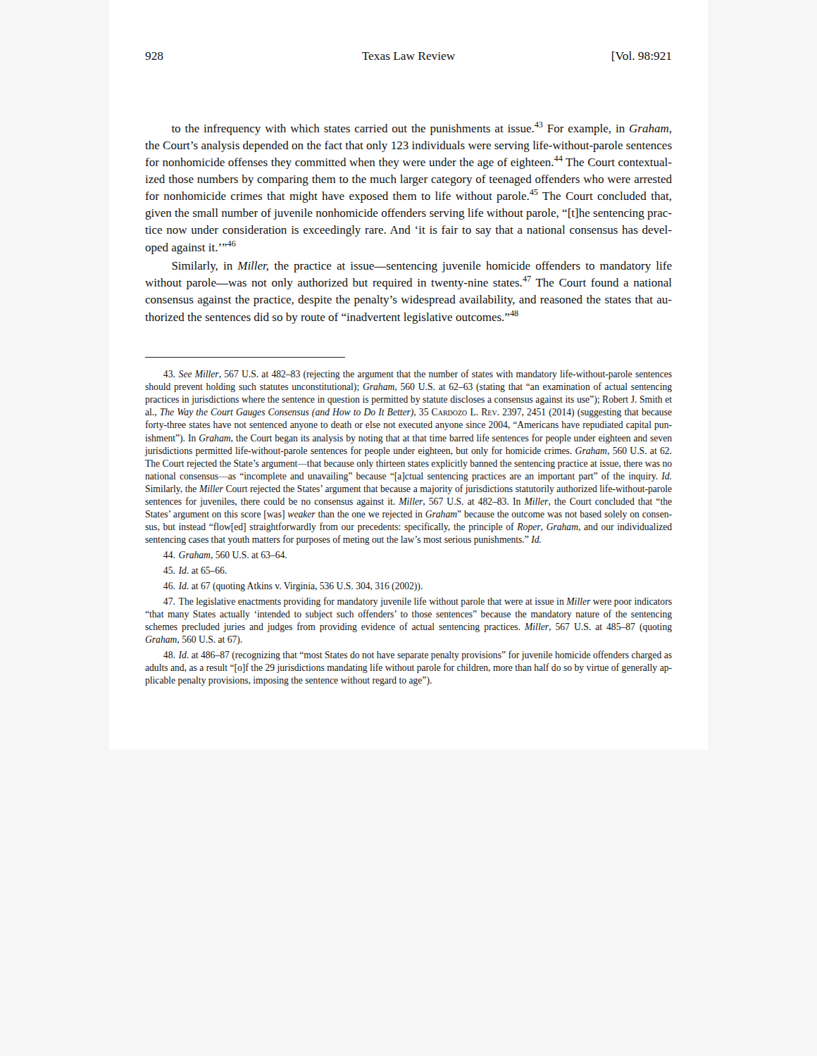928
Texas Law Review
[Vol. 98:921
to the infrequency with which states carried out the punishments at issue.43 For example, in Graham, the Court’s analysis depended on the fact that only 123 individuals were serving life-without-parole sentences for nonhomicide offenses they committed when they were under the age of eighteen.44 The Court contextualized those numbers by comparing them to the much larger category of teenaged offenders who were arrested for nonhomicide crimes that might have exposed them to life without parole.45 The Court concluded that, given the small number of juvenile nonhomicide offenders serving life without parole, “[t]he sentencing practice now under consideration is exceedingly rare. And ‘it is fair to say that a national consensus has developed against it.’”46
Similarly, in Miller, the practice at issue—sentencing juvenile homicide offenders to mandatory life without parole—was not only authorized but required in twenty-nine states.47 The Court found a national consensus against the practice, despite the penalty’s widespread availability, and reasoned the states that authorized the sentences did so by route of “inadvertent legislative outcomes.”48
43. See Miller, 567 U.S. at 482–83 (rejecting the argument that the number of states with mandatory life-without-parole sentences should prevent holding such statutes unconstitutional); Graham, 560 U.S. at 62–63 (stating that “an examination of actual sentencing practices in jurisdictions where the sentence in question is permitted by statute discloses a consensus against its use”); Robert J. Smith et al., The Way the Court Gauges Consensus (and How to Do It Better), 35 Cardozo L. Rev. 2397, 2451 (2014) (suggesting that because forty-three states have not sentenced anyone to death or else not executed anyone since 2004, “Americans have repudiated capital punishment”). In Graham, the Court began its analysis by noting that at that time barred life sentences for people under eighteen and seven jurisdictions permitted life-without-parole sentences for people under eighteen, but only for homicide crimes. Graham, 560 U.S. at 62. The Court rejected the State’s argument—that because only thirteen states explicitly banned the sentencing practice at issue, there was no national consensus—as “incomplete and unavailing” because “[a]ctual sentencing practices are an important part” of the inquiry. Id. Similarly, the Miller Court rejected the States’ argument that because a majority of jurisdictions statutorily authorized life-without-parole sentences for juveniles, there could be no consensus against it. Miller, 567 U.S. at 482–83. In Miller, the Court concluded that “the States’ argument on this score [was] weaker than the one we rejected in Graham” because the outcome was not based solely on consensus, but instead “flow[ed] straightforwardly from our precedents: specifically, the principle of Roper, Graham, and our individualized sentencing cases that youth matters for purposes of meting out the law’s most serious punishments.” Id.
44. Graham, 560 U.S. at 63–64.
45. Id. at 65–66.
46. Id. at 67 (quoting Atkins v. Virginia, 536 U.S. 304, 316 (2002)).
47. The legislative enactments providing for mandatory juvenile life without parole that were at issue in Miller were poor indicators “that many States actually ‘intended to subject such offenders’ to those sentences” because the mandatory nature of the sentencing schemes precluded juries and judges from providing evidence of actual sentencing practices. Miller, 567 U.S. at 485–87 (quoting Graham, 560 U.S. at 67).
48. Id. at 486–87 (recognizing that “most States do not have separate penalty provisions” for juvenile homicide offenders charged as adults and, as a result “[o]f the 29 jurisdictions mandating life without parole for children, more than half do so by virtue of generally applicable penalty provisions, imposing the sentence without regard to age”).